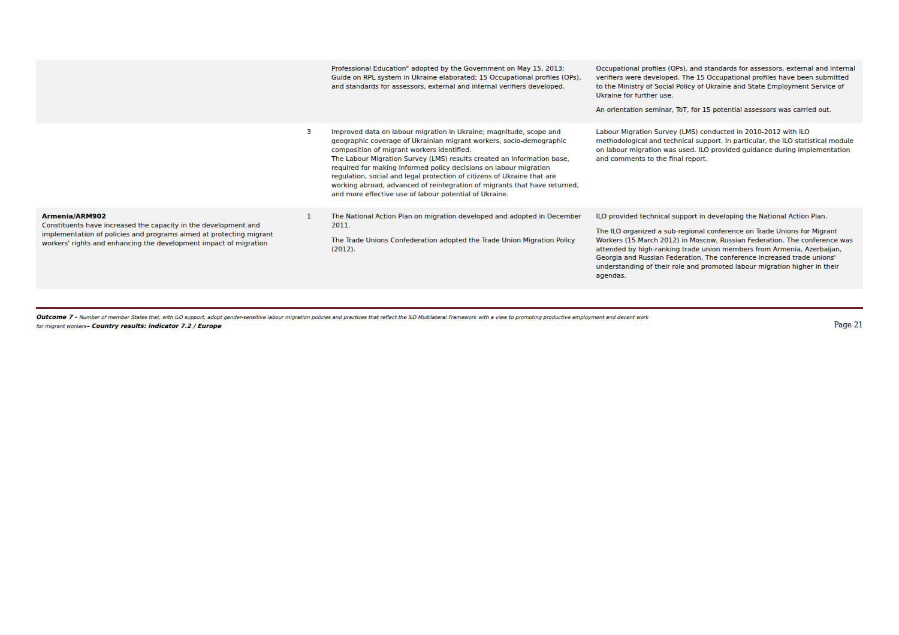| | | Professional Education" adopted by the Government on May 15, 2013; Guide on RPL system in Ukraine elaborated; 15 Occupational profiles (OPs), and standards for assessors, external and internal verifiers developed. | Occupational profiles (OPs), and standards for assessors, external and internal verifiers were developed. The 15 Occupational profiles have been submitted to the Ministry of Social Policy of Ukraine and State Employment Service of Ukraine for further use. An orientation seminar, ToT, for 15 potential assessors was carried out. |
| | 3 | Improved data on labour migration in Ukraine; magnitude, scope and geographic coverage of Ukrainian migrant workers, socio-demographic composition of migrant workers identified. The Labour Migration Survey (LMS) results created an information base, required for making informed policy decisions on labour migration regulation, social and legal protection of citizens of Ukraine that are working abroad, advanced of reintegration of migrants that have returned, and more effective use of labour potential of Ukraine. | Labour Migration Survey (LMS) conducted in 2010-2012 with ILO methodological and technical support. In particular, the ILO statistical module on labour migration was used. ILO provided guidance during implementation and comments to the final report. |
| Armenia/ARM902 Constituents have increased the capacity in the development and implementation of policies and programs aimed at protecting migrant workers' rights and enhancing the development impact of migration | 1 | The National Action Plan on migration developed and adopted in December 2011. The Trade Unions Confederation adopted the Trade Union Migration Policy (2012). | ILO provided technical support in developing the National Action Plan. The ILO organized a sub-regional conference on Trade Unions for Migrant Workers (15 March 2012) in Moscow, Russian Federation. The conference was attended by high-ranking trade union members from Armenia, Azerbaijan, Georgia and Russian Federation. The conference increased trade unions' understanding of their role and promoted labour migration higher in their agendas. |
Outcome 7 - Number of member States that, with ILO support, adopt gender-sensitive labour migration policies and practices that reflect the ILO Multilateral Framework with a view to promoting productive employment and decent work
for migrant workers– Country results: indicator 7.2 / Europe
Page 21